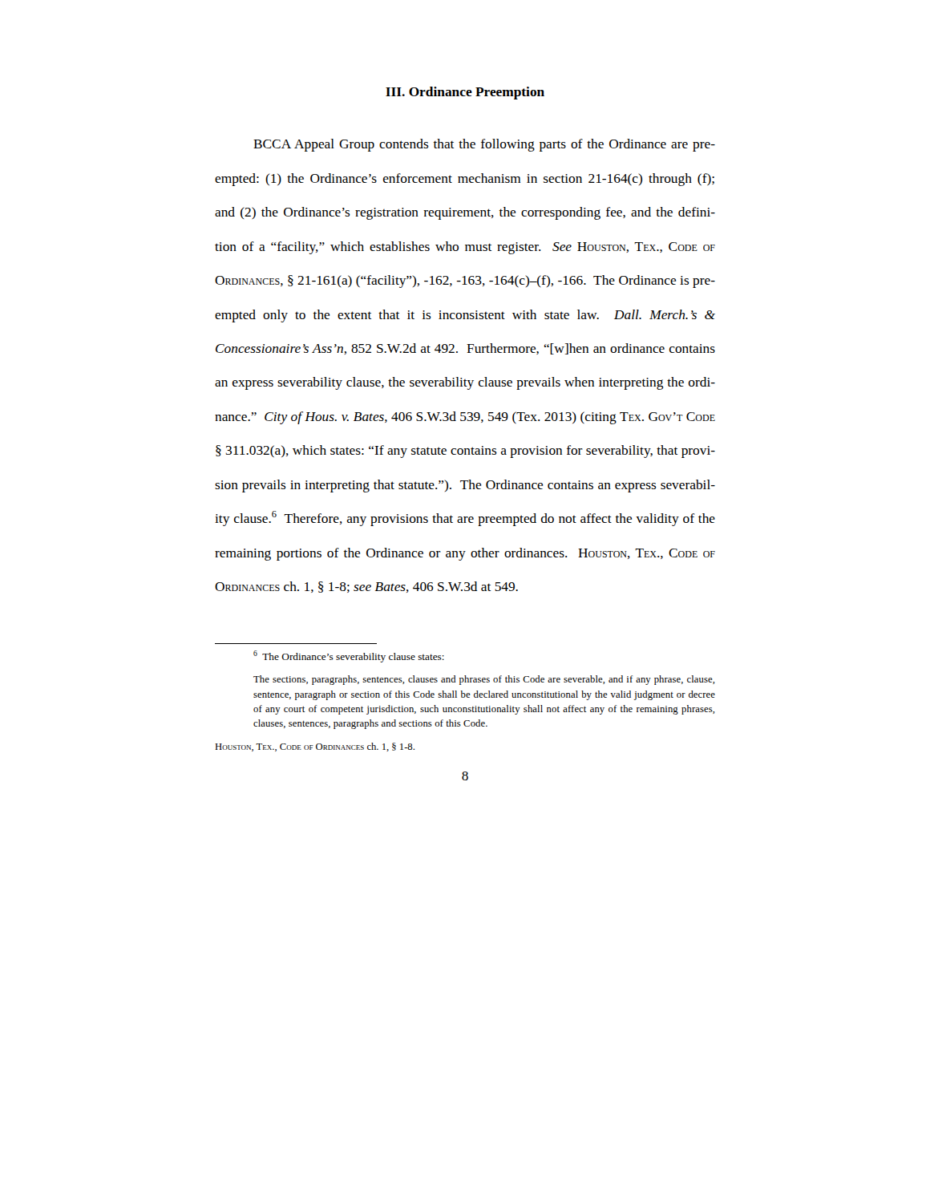III. Ordinance Preemption
BCCA Appeal Group contends that the following parts of the Ordinance are preempted: (1) the Ordinance’s enforcement mechanism in section 21-164(c) through (f); and (2) the Ordinance’s registration requirement, the corresponding fee, and the definition of a “facility,” which establishes who must register. See Houston, Tex., Code of Ordinances, § 21-161(a) (“facility”), -162, -163, -164(c)–(f), -166. The Ordinance is preempted only to the extent that it is inconsistent with state law. Dall. Merch.’s & Concessionaire’s Ass’n, 852 S.W.2d at 492. Furthermore, “[w]hen an ordinance contains an express severability clause, the severability clause prevails when interpreting the ordinance.” City of Hous. v. Bates, 406 S.W.3d 539, 549 (Tex. 2013) (citing Tex. Gov’t Code § 311.032(a), which states: “If any statute contains a provision for severability, that provision prevails in interpreting that statute.”). The Ordinance contains an express severability clause.6 Therefore, any provisions that are preempted do not affect the validity of the remaining portions of the Ordinance or any other ordinances. Houston, Tex., Code of Ordinances ch. 1, § 1-8; see Bates, 406 S.W.3d at 549.
6 The Ordinance’s severability clause states:
The sections, paragraphs, sentences, clauses and phrases of this Code are severable, and if any phrase, clause, sentence, paragraph or section of this Code shall be declared unconstitutional by the valid judgment or decree of any court of competent jurisdiction, such unconstitutionality shall not affect any of the remaining phrases, clauses, sentences, paragraphs and sections of this Code.
Houston, Tex., Code of Ordinances ch. 1, § 1-8.
8